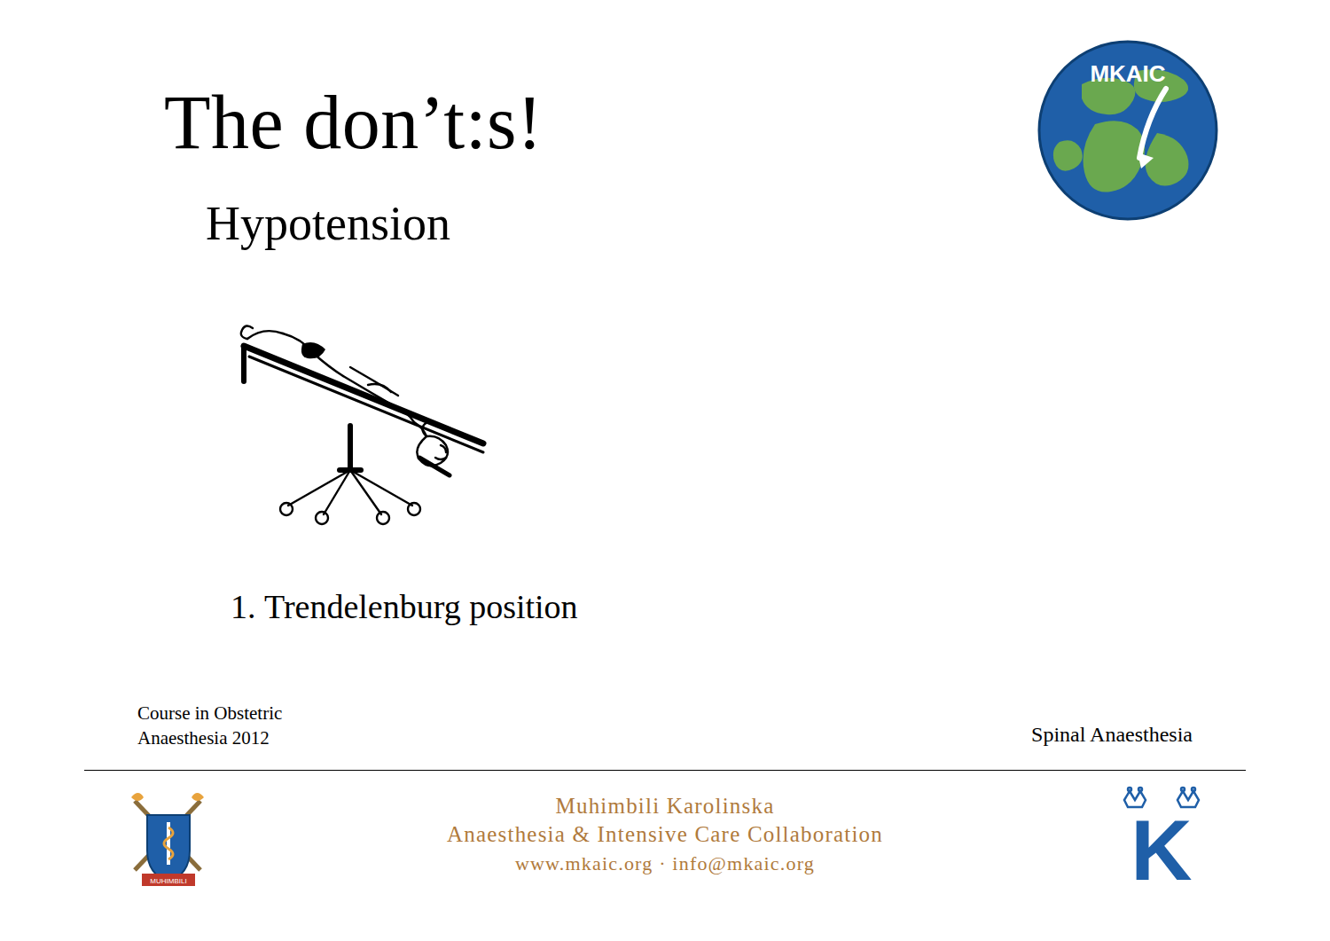The don’t:s!
Hypotension
MKAIC
Trendelenburg position
Course in Obstetric
Anaesthesia 2012
Spinal Anaesthesia
MUHIMBILI
Muhimbili Karolinska
Anaesthesia & Intensive Care Collaboration
www.mkaic.org · info@mkaic.org
K